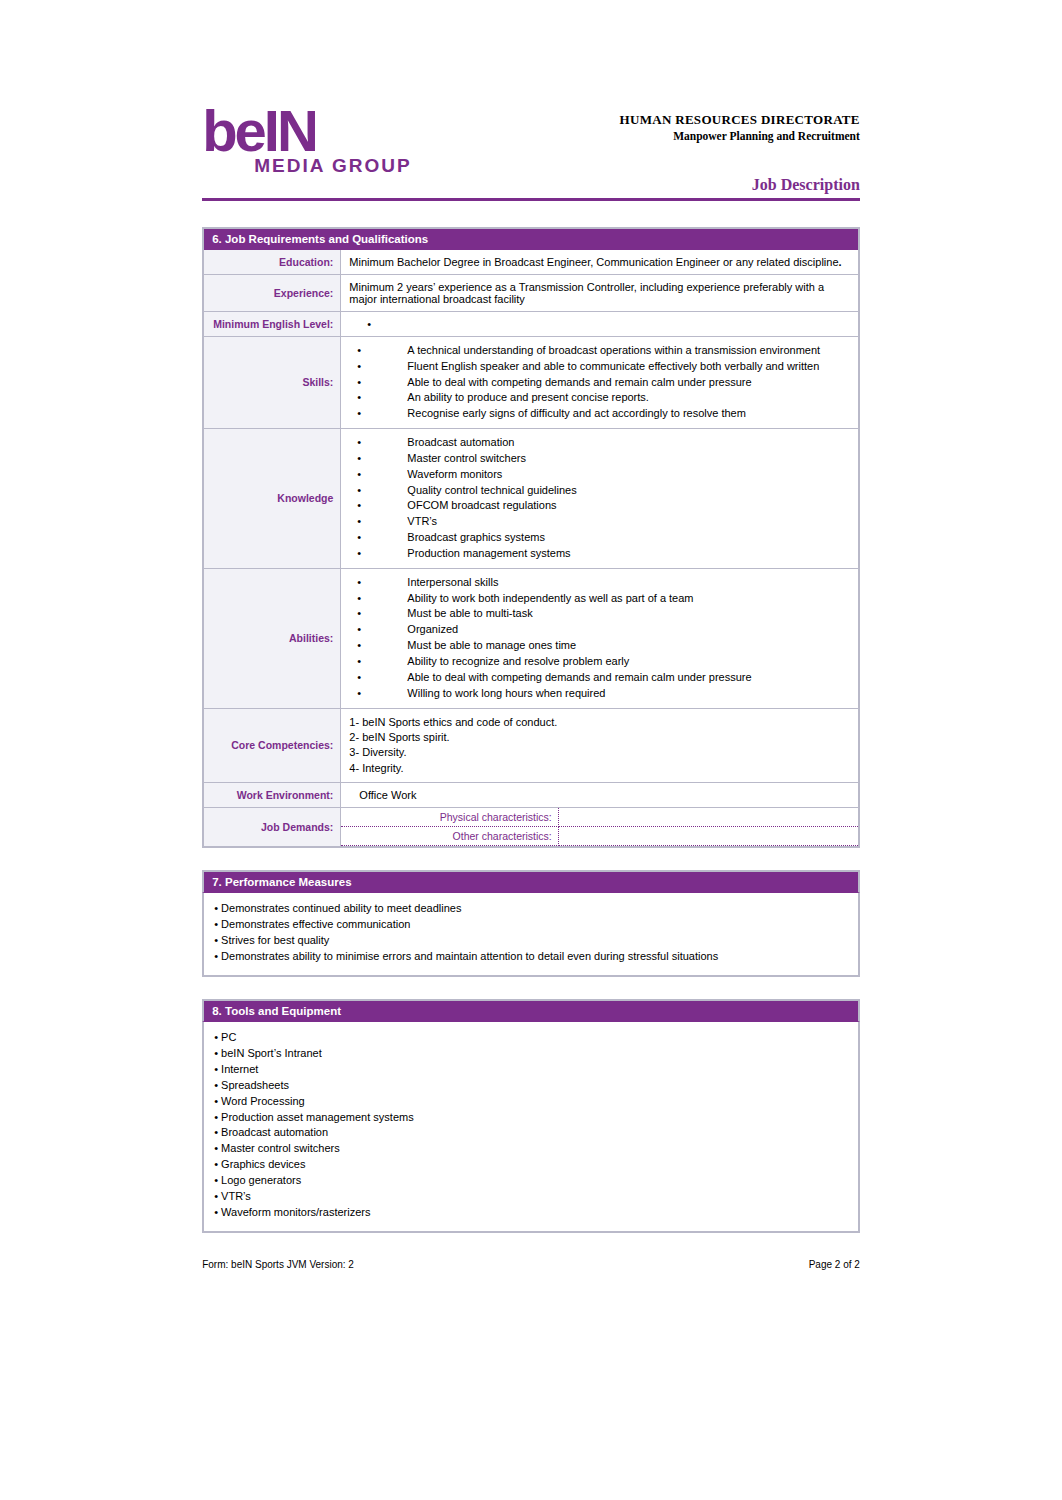beIN
MEDIA GROUP
HUMAN RESOURCES DIRECTORATE
Manpower Planning and Recruitment
Job Description
| 6. Job Requirements and Qualifications |
| Education: | Minimum Bachelor Degree in Broadcast Engineer, Communication Engineer or any related discipline . |
| Experience: | Minimum 2 years’ experience as a Transmission Controller, including experience preferably with a major international broadcast facility |
| Minimum English Level: | |
| Skills: | A technical understanding of broadcast operations within a transmission environment Fluent English speaker and able to communicate effectively both verbally and written Able to deal with competing demands and remain calm under pressure An ability to produce and present concise reports. Recognise early signs of difficulty and act accordingly to resolve them |
| Knowledge | Broadcast automation Master control switchers Waveform monitors Quality control technical guidelines OFCOM broadcast regulations VTR’s Broadcast graphics systems Production management systems |
| Abilities: | Interpersonal skills Ability to work both independently as well as part of a team Must be able to multi-task Organized Must be able to manage ones time Ability to recognize and resolve problem early Able to deal with competing demands and remain calm under pressure Willing to work long hours when required |
| Core Competencies: | 1- beIN Sports ethics and code of conduct. 2- beIN Sports spirit. 3- Diversity. 4- Integrity. |
| Work Environment: | Office Work |
| Job Demands: | / Physical characteristics: / / / Other characteristics: / / |
7. Performance Measures
• Demonstrates continued ability to meet deadlines
• Demonstrates effective communication
• Strives for best quality
• Demonstrates ability to minimise errors and maintain attention to detail even during stressful situations
8. Tools and Equipment
• PC
• beIN Sport’s Intranet
• Internet
• Spreadsheets
• Word Processing
• Production asset management systems
• Broadcast automation
• Master control switchers
• Graphics devices
• Logo generators
• VTR’s
• Waveform monitors/rasterizers
Form: beIN Sports JVM Version: 2 Page 2 of 2